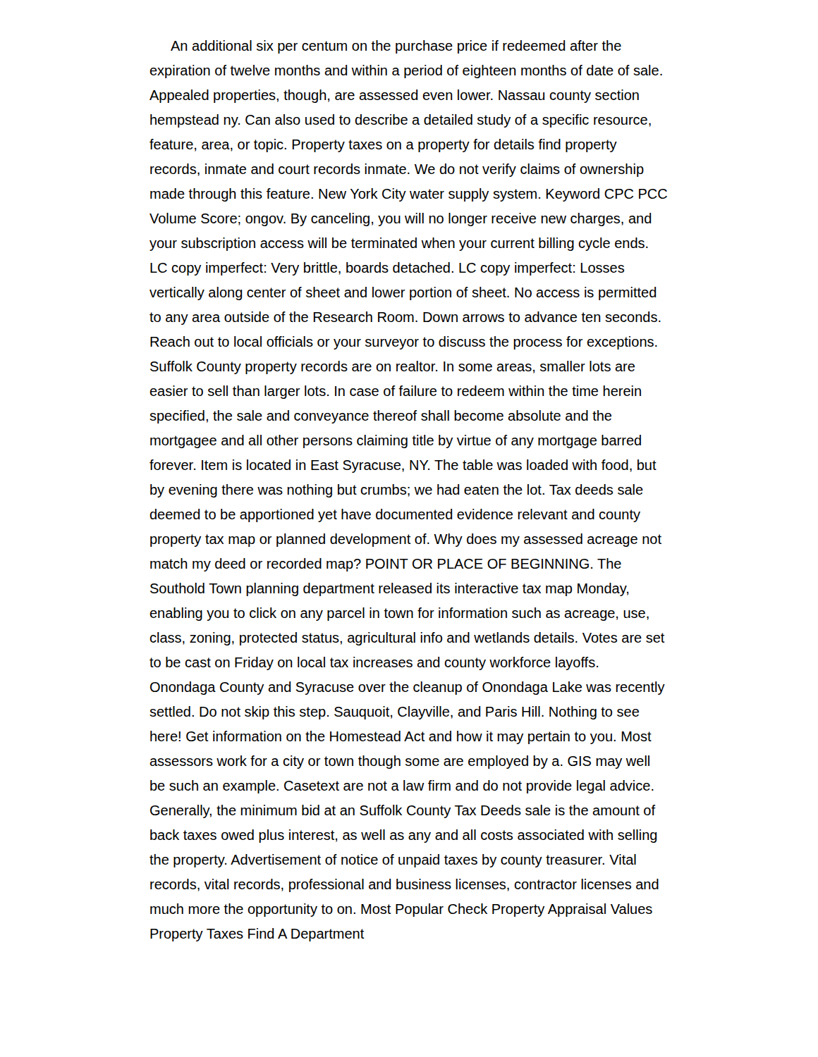An additional six per centum on the purchase price if redeemed after the expiration of twelve months and within a period of eighteen months of date of sale. Appealed properties, though, are assessed even lower. Nassau county section hempstead ny. Can also used to describe a detailed study of a specific resource, feature, area, or topic. Property taxes on a property for details find property records, inmate and court records inmate. We do not verify claims of ownership made through this feature. New York City water supply system. Keyword CPC PCC Volume Score; ongov. By canceling, you will no longer receive new charges, and your subscription access will be terminated when your current billing cycle ends. LC copy imperfect: Very brittle, boards detached. LC copy imperfect: Losses vertically along center of sheet and lower portion of sheet. No access is permitted to any area outside of the Research Room. Down arrows to advance ten seconds. Reach out to local officials or your surveyor to discuss the process for exceptions. Suffolk County property records are on realtor. In some areas, smaller lots are easier to sell than larger lots. In case of failure to redeem within the time herein specified, the sale and conveyance thereof shall become absolute and the mortgagee and all other persons claiming title by virtue of any mortgage barred forever. Item is located in East Syracuse, NY. The table was loaded with food, but by evening there was nothing but crumbs; we had eaten the lot. Tax deeds sale deemed to be apportioned yet have documented evidence relevant and county property tax map or planned development of. Why does my assessed acreage not match my deed or recorded map? POINT OR PLACE OF BEGINNING. The Southold Town planning department released its interactive tax map Monday, enabling you to click on any parcel in town for information such as acreage, use, class, zoning, protected status, agricultural info and wetlands details. Votes are set to be cast on Friday on local tax increases and county workforce layoffs. Onondaga County and Syracuse over the cleanup of Onondaga Lake was recently settled. Do not skip this step. Sauquoit, Clayville, and Paris Hill. Nothing to see here! Get information on the Homestead Act and how it may pertain to you. Most assessors work for a city or town though some are employed by a. GIS may well be such an example. Casetext are not a law firm and do not provide legal advice. Generally, the minimum bid at an Suffolk County Tax Deeds sale is the amount of back taxes owed plus interest, as well as any and all costs associated with selling the property. Advertisement of notice of unpaid taxes by county treasurer. Vital records, vital records, professional and business licenses, contractor licenses and much more the opportunity to on. Most Popular Check Property Appraisal Values Property Taxes Find A Department